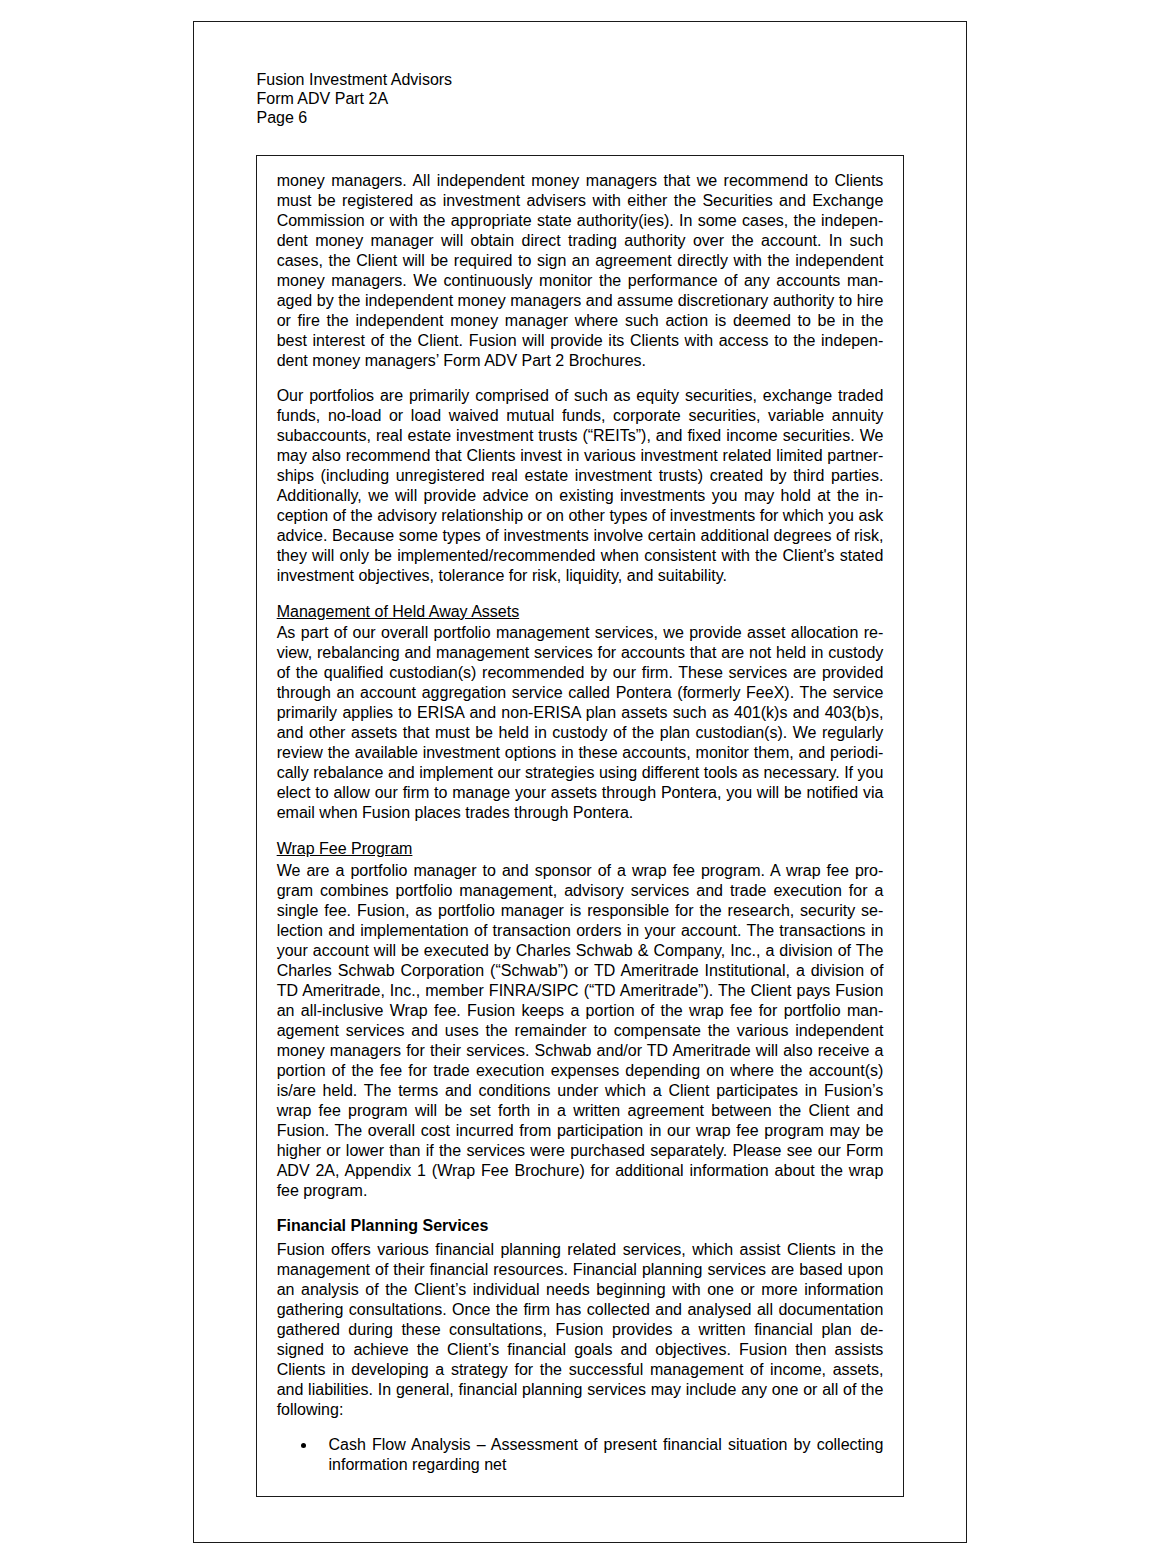Fusion Investment Advisors
Form ADV Part 2A
Page 6
money managers. All independent money managers that we recommend to Clients must be registered as investment advisers with either the Securities and Exchange Commission or with the appropriate state authority(ies). In some cases, the independent money manager will obtain direct trading authority over the account. In such cases, the Client will be required to sign an agreement directly with the independent money managers. We continuously monitor the performance of any accounts managed by the independent money managers and assume discretionary authority to hire or fire the independent money manager where such action is deemed to be in the best interest of the Client. Fusion will provide its Clients with access to the independent money managers’ Form ADV Part 2 Brochures.
Our portfolios are primarily comprised of such as equity securities, exchange traded funds, no-load or load waived mutual funds, corporate securities, variable annuity subaccounts, real estate investment trusts (“REITs”), and fixed income securities. We may also recommend that Clients invest in various investment related limited partnerships (including unregistered real estate investment trusts) created by third parties. Additionally, we will provide advice on existing investments you may hold at the inception of the advisory relationship or on other types of investments for which you ask advice. Because some types of investments involve certain additional degrees of risk, they will only be implemented/recommended when consistent with the Client's stated investment objectives, tolerance for risk, liquidity, and suitability.
Management of Held Away Assets
As part of our overall portfolio management services, we provide asset allocation review, rebalancing and management services for accounts that are not held in custody of the qualified custodian(s) recommended by our firm. These services are provided through an account aggregation service called Pontera (formerly FeeX). The service primarily applies to ERISA and non-ERISA plan assets such as 401(k)s and 403(b)s, and other assets that must be held in custody of the plan custodian(s). We regularly review the available investment options in these accounts, monitor them, and periodically rebalance and implement our strategies using different tools as necessary. If you elect to allow our firm to manage your assets through Pontera, you will be notified via email when Fusion places trades through Pontera.
Wrap Fee Program
We are a portfolio manager to and sponsor of a wrap fee program. A wrap fee program combines portfolio management, advisory services and trade execution for a single fee. Fusion, as portfolio manager is responsible for the research, security selection and implementation of transaction orders in your account. The transactions in your account will be executed by Charles Schwab & Company, Inc., a division of The Charles Schwab Corporation (“Schwab”) or TD Ameritrade Institutional, a division of TD Ameritrade, Inc., member FINRA/SIPC (“TD Ameritrade”). The Client pays Fusion an all-inclusive Wrap fee. Fusion keeps a portion of the wrap fee for portfolio management services and uses the remainder to compensate the various independent money managers for their services. Schwab and/or TD Ameritrade will also receive a portion of the fee for trade execution expenses depending on where the account(s) is/are held. The terms and conditions under which a Client participates in Fusion’s wrap fee program will be set forth in a written agreement between the Client and Fusion. The overall cost incurred from participation in our wrap fee program may be higher or lower than if the services were purchased separately. Please see our Form ADV 2A, Appendix 1 (Wrap Fee Brochure) for additional information about the wrap fee program.
Financial Planning Services
Fusion offers various financial planning related services, which assist Clients in the management of their financial resources. Financial planning services are based upon an analysis of the Client’s individual needs beginning with one or more information gathering consultations. Once the firm has collected and analysed all documentation gathered during these consultations, Fusion provides a written financial plan designed to achieve the Client’s financial goals and objectives. Fusion then assists Clients in developing a strategy for the successful management of income, assets, and liabilities. In general, financial planning services may include any one or all of the following:
Cash Flow Analysis – Assessment of present financial situation by collecting information regarding net